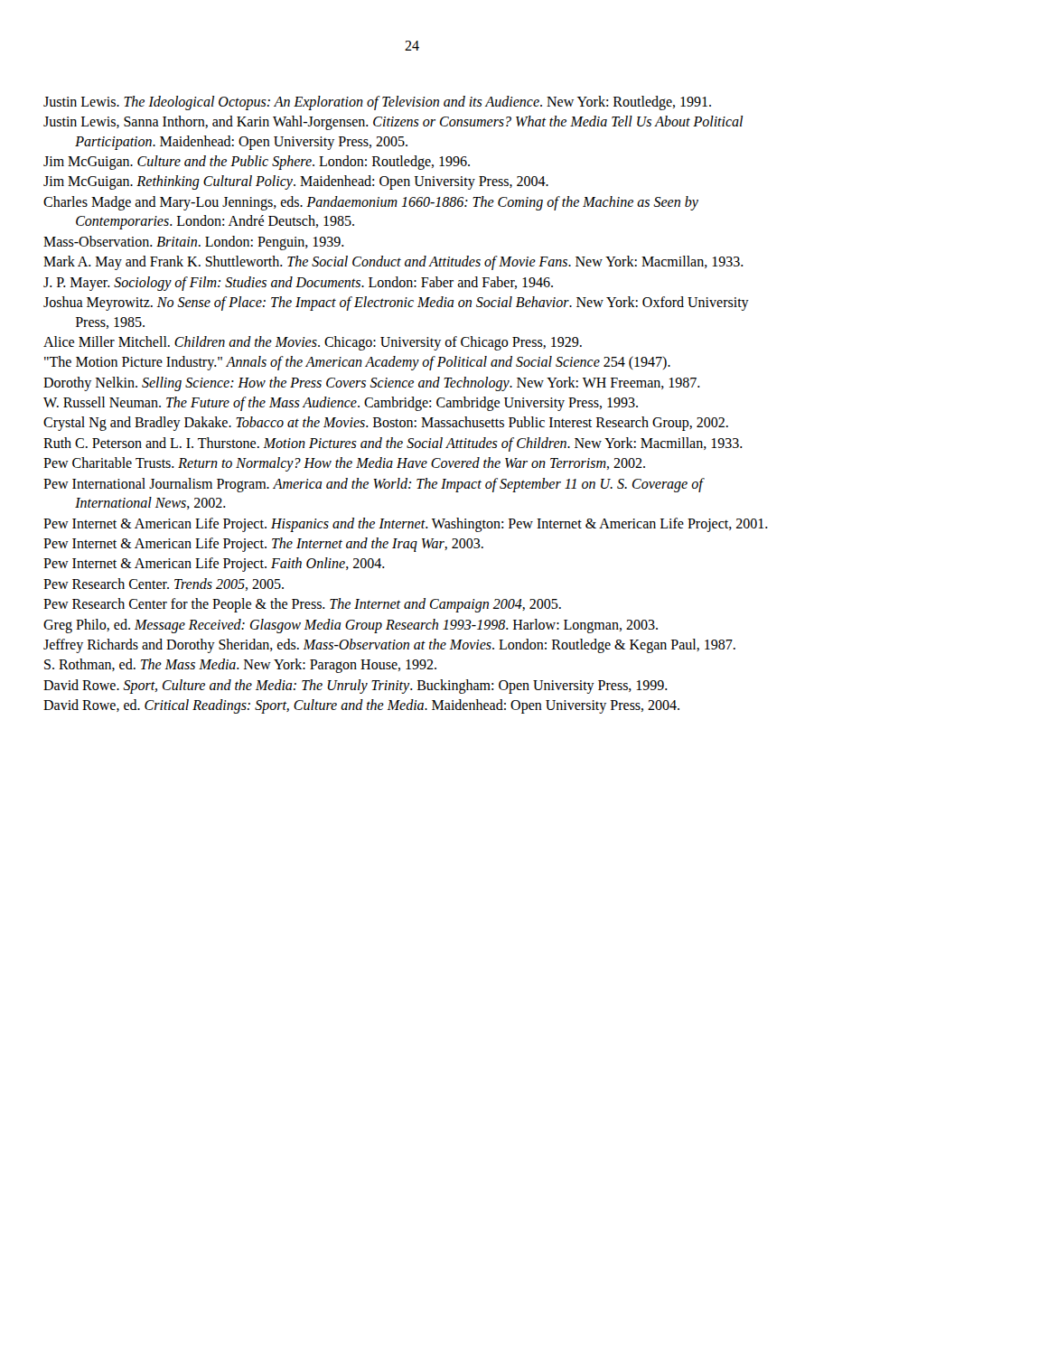24
Justin Lewis. The Ideological Octopus: An Exploration of Television and its Audience. New York: Routledge, 1991.
Justin Lewis, Sanna Inthorn, and Karin Wahl-Jorgensen. Citizens or Consumers? What the Media Tell Us About Political Participation. Maidenhead: Open University Press, 2005.
Jim McGuigan. Culture and the Public Sphere. London: Routledge, 1996.
Jim McGuigan. Rethinking Cultural Policy. Maidenhead: Open University Press, 2004.
Charles Madge and Mary-Lou Jennings, eds. Pandaemonium 1660-1886: The Coming of the Machine as Seen by Contemporaries. London: André Deutsch, 1985.
Mass-Observation. Britain. London: Penguin, 1939.
Mark A. May and Frank K. Shuttleworth. The Social Conduct and Attitudes of Movie Fans. New York: Macmillan, 1933.
J. P. Mayer. Sociology of Film: Studies and Documents. London: Faber and Faber, 1946.
Joshua Meyrowitz. No Sense of Place: The Impact of Electronic Media on Social Behavior. New York: Oxford University Press, 1985.
Alice Miller Mitchell. Children and the Movies. Chicago: University of Chicago Press, 1929.
"The Motion Picture Industry." Annals of the American Academy of Political and Social Science 254 (1947).
Dorothy Nelkin. Selling Science: How the Press Covers Science and Technology. New York: WH Freeman, 1987.
W. Russell Neuman. The Future of the Mass Audience. Cambridge: Cambridge University Press, 1993.
Crystal Ng and Bradley Dakake. Tobacco at the Movies. Boston: Massachusetts Public Interest Research Group, 2002.
Ruth C. Peterson and L. I. Thurstone. Motion Pictures and the Social Attitudes of Children. New York: Macmillan, 1933.
Pew Charitable Trusts. Return to Normalcy? How the Media Have Covered the War on Terrorism, 2002.
Pew International Journalism Program. America and the World: The Impact of September 11 on U. S. Coverage of International News, 2002.
Pew Internet & American Life Project. Hispanics and the Internet. Washington: Pew Internet & American Life Project, 2001.
Pew Internet & American Life Project. The Internet and the Iraq War, 2003.
Pew Internet & American Life Project. Faith Online, 2004.
Pew Research Center. Trends 2005, 2005.
Pew Research Center for the People & the Press. The Internet and Campaign 2004, 2005.
Greg Philo, ed. Message Received: Glasgow Media Group Research 1993-1998. Harlow: Longman, 2003.
Jeffrey Richards and Dorothy Sheridan, eds. Mass-Observation at the Movies. London: Routledge & Kegan Paul, 1987.
S. Rothman, ed. The Mass Media. New York: Paragon House, 1992.
David Rowe. Sport, Culture and the Media: The Unruly Trinity. Buckingham: Open University Press, 1999.
David Rowe, ed. Critical Readings: Sport, Culture and the Media. Maidenhead: Open University Press, 2004.